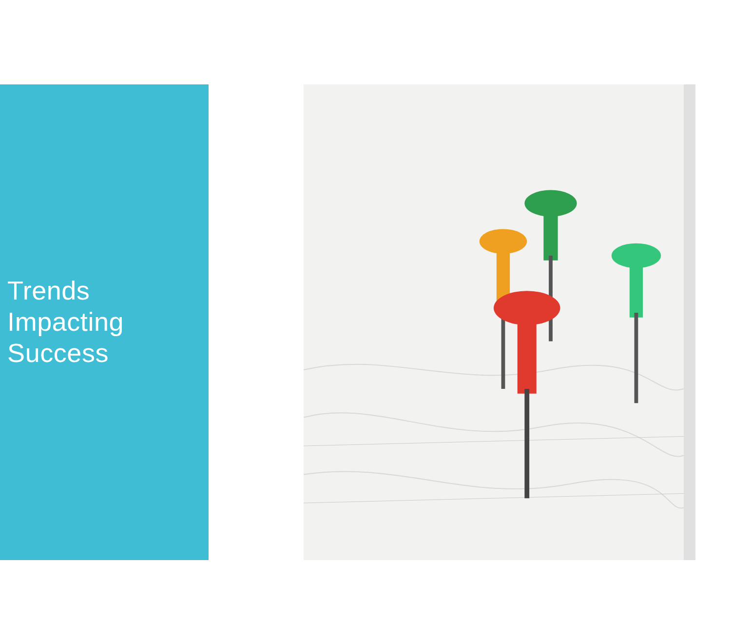Trends
Impacting
Success